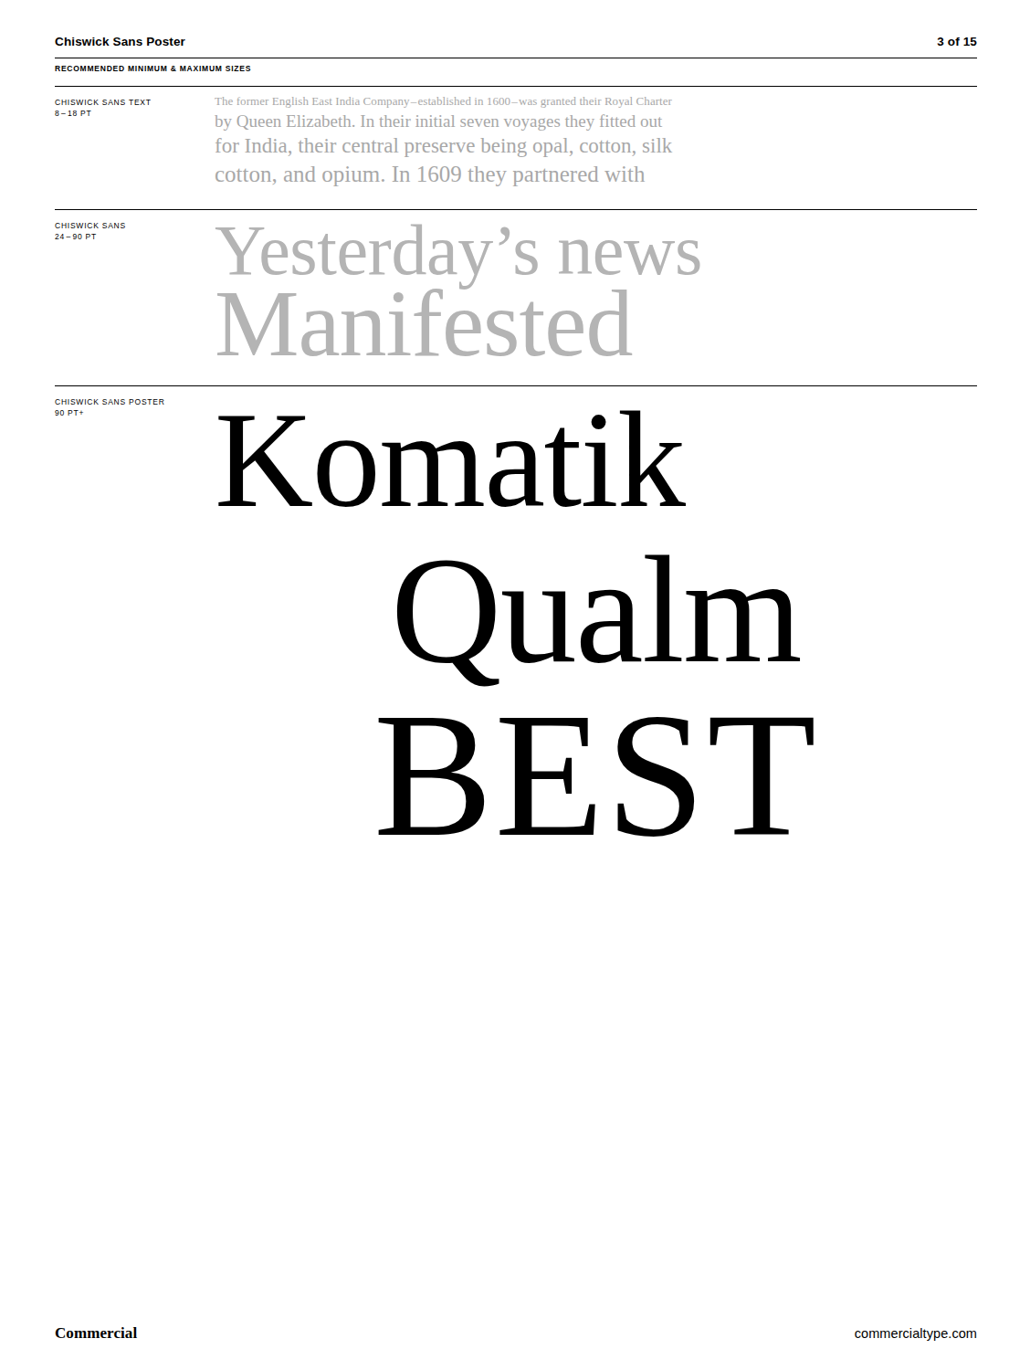Chiswick Sans Poster
3 of 15
Recommended minimum & maximum sizes
Chiswick Sans Text
8 – 18 PT
The former English East India Company – established in 1600 – was granted their Royal Charter
by Queen Elizabeth. In their initial seven voyages they fitted out
for India, their central preserve being opal, cotton, silk
cotton, and opium. In 1609 they partnered with
Chiswick Sans
24 – 90 PT
Yesterday’s news
Manifested
Chiswick Sans Poster
90 PT+
Komatik
Qualm
BEST
Commercial
commercialtype.com